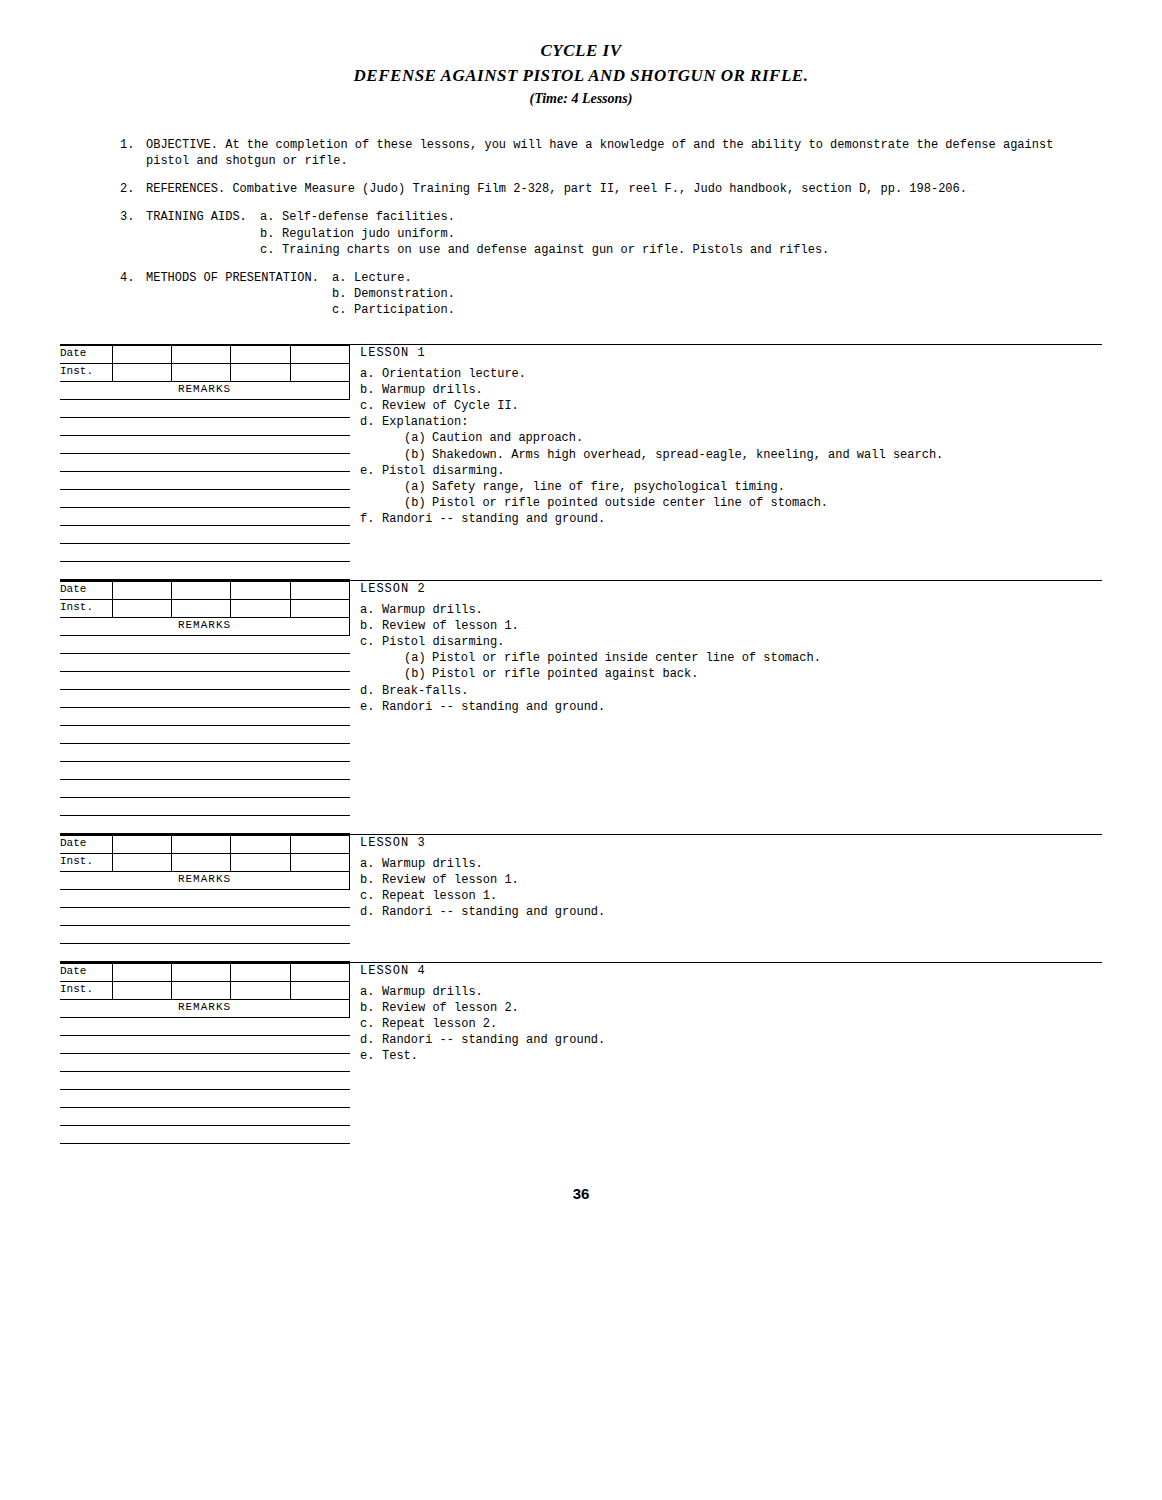CYCLE IV
DEFENSE AGAINST PISTOL AND SHOTGUN OR RIFLE.
(Time: 4 Lessons)
1. OBJECTIVE. At the completion of these lessons, you will have a knowledge of and the ability to demonstrate the defense against pistol and shotgun or rifle.
2. REFERENCES. Combative Measure (Judo) Training Film 2-328, part II, reel F., Judo handbook, section D, pp. 198-206.
3. TRAINING AIDS.
a. Self-defense facilities.
b. Regulation judo uniform.
c. Training charts on use and defense against gun or rifle. Pistols and rifles.
4. METHODS OF PRESENTATION.
a. Lecture.
b. Demonstration.
c. Participation.
| / Date / / / / / / Inst. / / / / / / REMARKS / | LESSON 1 a. Orientation lecture. b. Warmup drills. c. Review of Cycle II. d. Explanation: (a) Caution and approach. (b) Shakedown. Arms high overhead, spread-eagle, kneeling, and wall search. e. Pistol disarming. (a) Safety range, line of fire, psychological timing. (b) Pistol or rifle pointed outside center line of stomach. f. Randori -- standing and ground. |
| / Date / / / / / / Inst. / / / / / / REMARKS / | LESSON 2 a. Warmup drills. b. Review of lesson 1. c. Pistol disarming. (a) Pistol or rifle pointed inside center line of stomach. (b) Pistol or rifle pointed against back. d. Break-falls. e. Randori -- standing and ground. |
| / Date / / / / / / Inst. / / / / / / REMARKS / | LESSON 3 a. Warmup drills. b. Review of lesson 1. c. Repeat lesson 1. d. Randori -- standing and ground. |
| / Date / / / / / / Inst. / / / / / / REMARKS / | LESSON 4 a. Warmup drills. b. Review of lesson 2. c. Repeat lesson 2. d. Randori -- standing and ground. e. Test. |
36